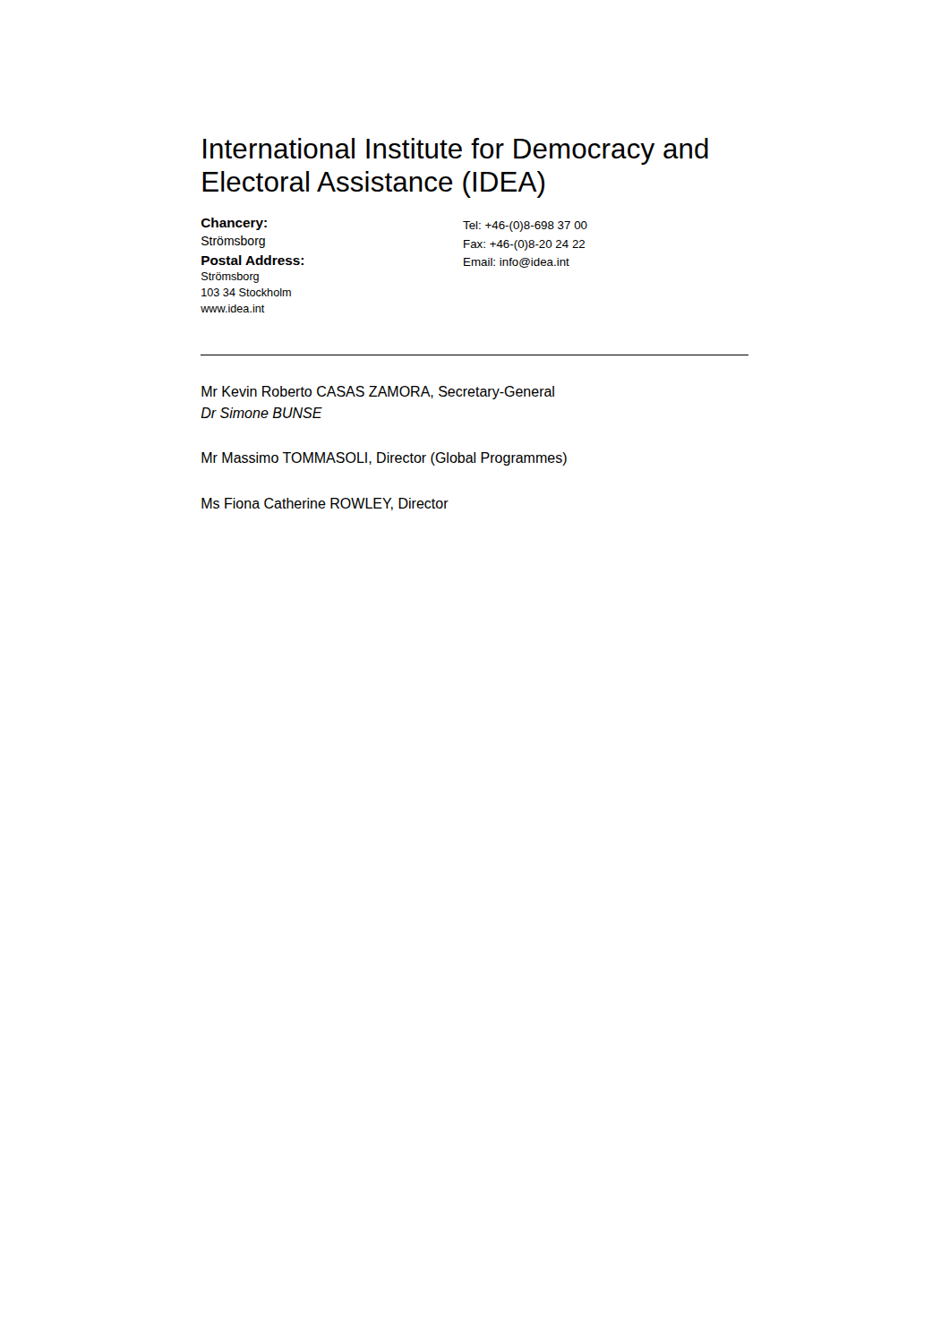International Institute for Democracy and Electoral Assistance (IDEA)
Chancery:
Strömsborg
Postal Address:
Strömsborg
103 34 Stockholm
www.idea.int
Tel: +46-(0)8-698 37 00
Fax: +46-(0)8-20 24 22
Email: info@idea.int
Mr Kevin Roberto CASAS ZAMORA, Secretary-General
Dr Simone BUNSE
Mr Massimo TOMMASOLI, Director (Global Programmes)
Ms Fiona Catherine ROWLEY, Director